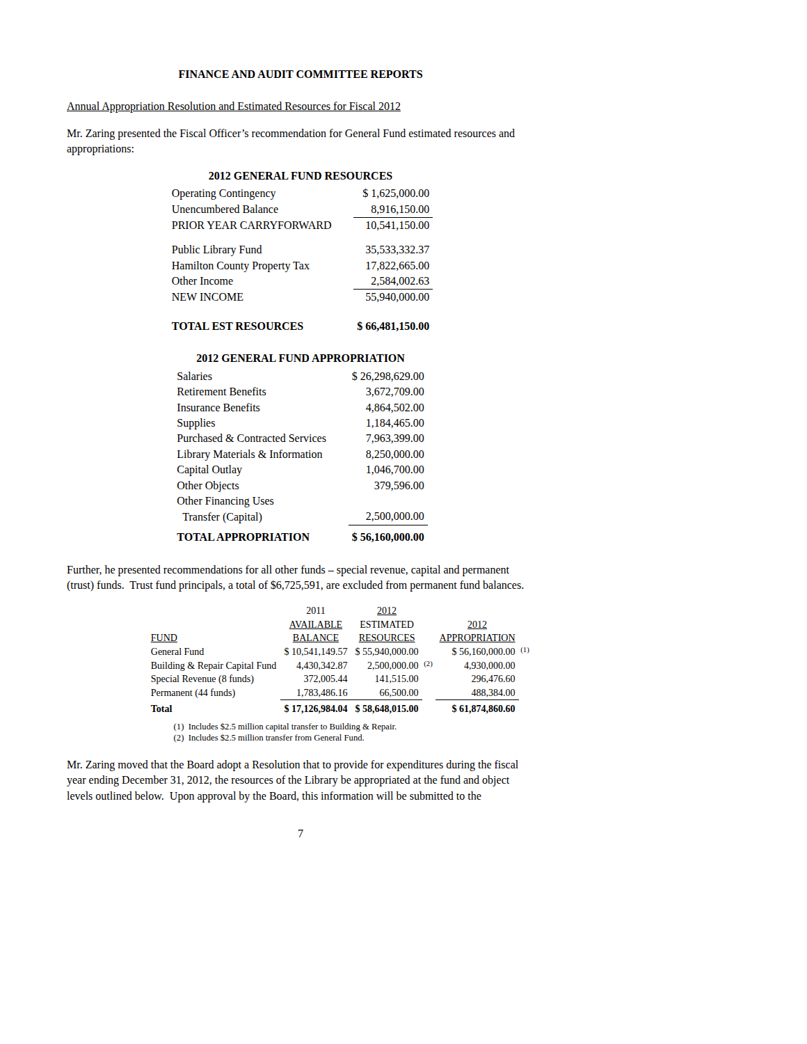FINANCE AND AUDIT COMMITTEE REPORTS
Annual Appropriation Resolution and Estimated Resources for Fiscal 2012
Mr. Zaring presented the Fiscal Officer’s recommendation for General Fund estimated resources and appropriations:
2012 GENERAL FUND RESOURCES
| Operating Contingency | $ 1,625,000.00 |
| Unencumbered Balance | 8,916,150.00 |
| PRIOR YEAR CARRYFORWARD | 10,541,150.00 |
| Public Library Fund | 35,533,332.37 |
| Hamilton County Property Tax | 17,822,665.00 |
| Other Income | 2,584,002.63 |
| NEW INCOME | 55,940,000.00 |
| TOTAL EST RESOURCES | $ 66,481,150.00 |
2012 GENERAL FUND APPROPRIATION
| Salaries | $ 26,298,629.00 |
| Retirement Benefits | 3,672,709.00 |
| Insurance Benefits | 4,864,502.00 |
| Supplies | 1,184,465.00 |
| Purchased & Contracted Services | 7,963,399.00 |
| Library Materials & Information | 8,250,000.00 |
| Capital Outlay | 1,046,700.00 |
| Other Objects | 379,596.00 |
| Other Financing Uses | |
| Transfer (Capital) | 2,500,000.00 |
| TOTAL APPROPRIATION | $ 56,160,000.00 |
Further, he presented recommendations for all other funds – special revenue, capital and permanent (trust) funds. Trust fund principals, a total of $6,725,591, are excluded from permanent fund balances.
| FUND | 2011 AVAILABLE BALANCE | 2012 ESTIMATED RESOURCES | | 2012 APPROPRIATION | |
| --- | --- | --- | --- | --- | --- |
| General Fund | $ 10,541,149.57 | $ 55,940,000.00 | | $ 56,160,000.00 | (1) |
| Building & Repair Capital Fund | 4,430,342.87 | 2,500,000.00 | (2) | 4,930,000.00 | |
| Special Revenue (8 funds) | 372,005.44 | 141,515.00 | | 296,476.60 | |
| Permanent (44 funds) | 1,783,486.16 | 66,500.00 | | 488,384.00 | |
| Total | $ 17,126,984.04 | $ 58,648,015.00 | | $ 61,874,860.60 | |
(1) Includes $2.5 million capital transfer to Building & Repair.
(2) Includes $2.5 million transfer from General Fund.
Mr. Zaring moved that the Board adopt a Resolution that to provide for expenditures during the fiscal year ending December 31, 2012, the resources of the Library be appropriated at the fund and object levels outlined below. Upon approval by the Board, this information will be submitted to the
7